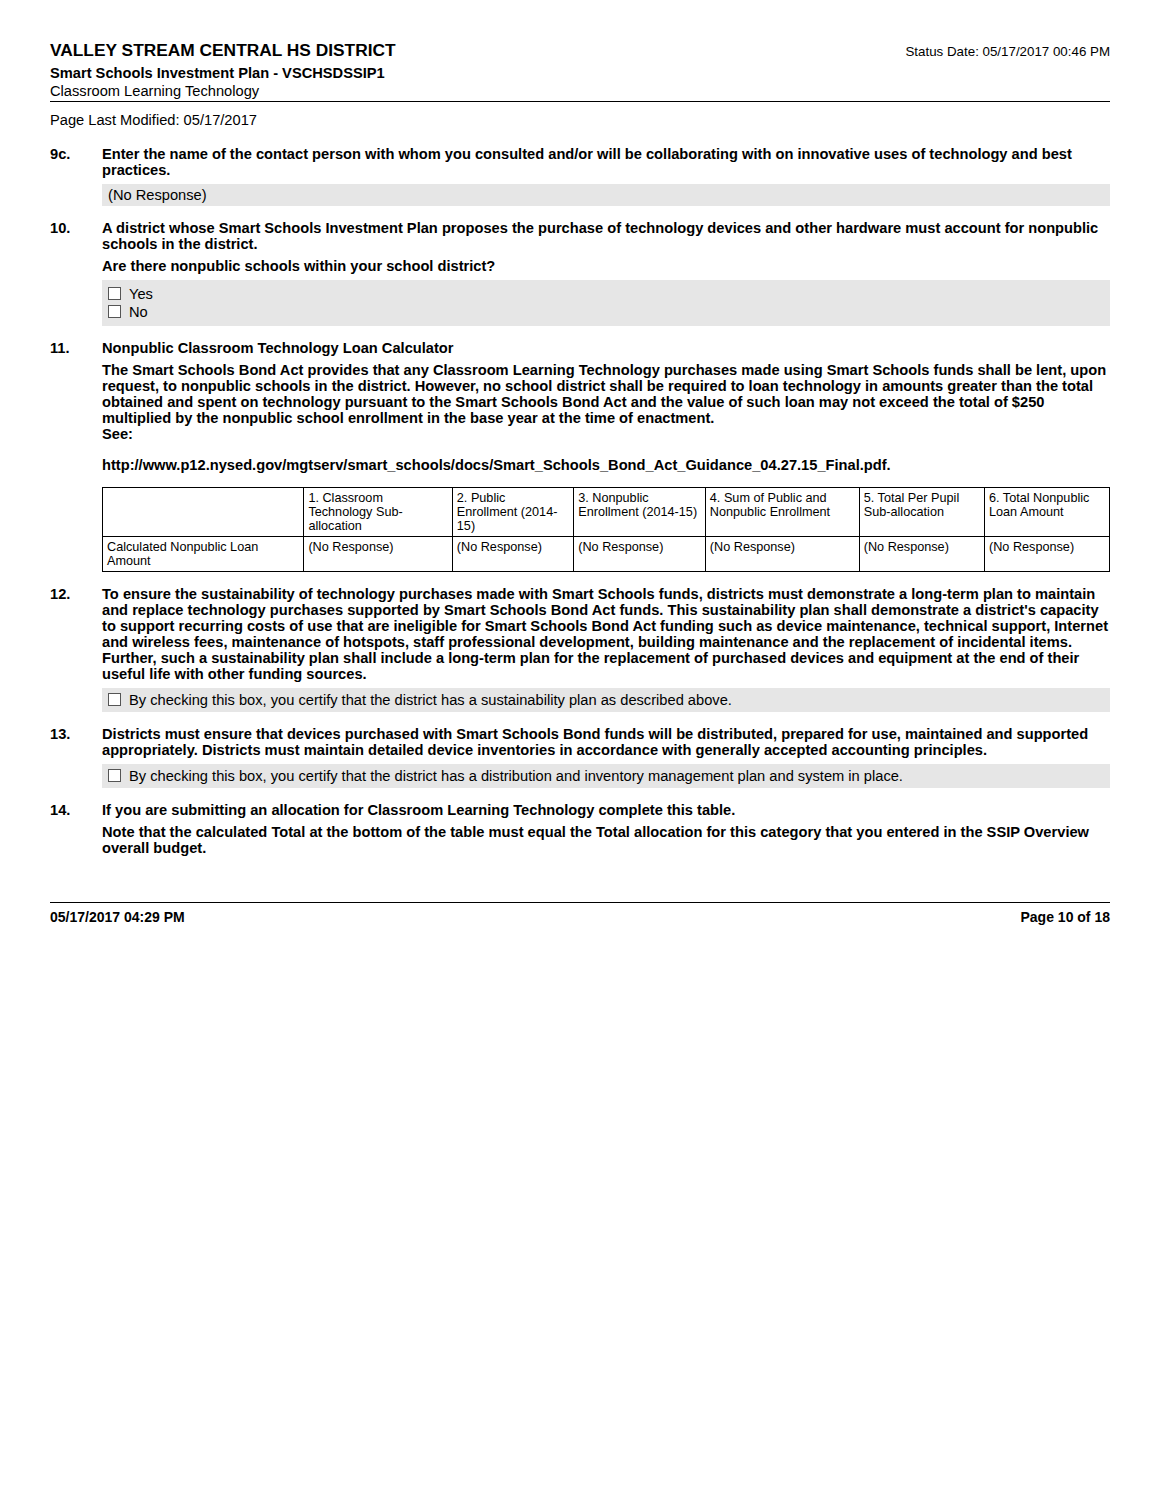VALLEY STREAM CENTRAL HS DISTRICT
Status Date: 05/17/2017 00:46 PM
Smart Schools Investment Plan - VSCHSDSSIP1
Classroom Learning Technology
Page Last Modified: 05/17/2017
9c.
Enter the name of the contact person with whom you consulted and/or will be collaborating with on innovative uses of technology and best practices.
(No Response)
10.
A district whose Smart Schools Investment Plan proposes the purchase of technology devices and other hardware must account for nonpublic schools in the district.
Are there nonpublic schools within your school district?
Yes
No
11.
Nonpublic Classroom Technology Loan Calculator
The Smart Schools Bond Act provides that any Classroom Learning Technology purchases made using Smart Schools funds shall be lent, upon request, to nonpublic schools in the district. However, no school district shall be required to loan technology in amounts greater than the total obtained and spent on technology pursuant to the Smart Schools Bond Act and the value of such loan may not exceed the total of $250 multiplied by the nonpublic school enrollment in the base year at the time of enactment.
See:
http://www.p12.nysed.gov/mgtserv/smart_schools/docs/Smart_Schools_Bond_Act_Guidance_04.27.15_Final.pdf.
| | 1. Classroom Technology Sub-allocation | 2. Public Enrollment (2014-15) | 3. Nonpublic Enrollment (2014-15) | 4. Sum of Public and Nonpublic Enrollment | 5. Total Per Pupil Sub-allocation | 6. Total Nonpublic Loan Amount |
| --- | --- | --- | --- | --- | --- | --- |
| Calculated Nonpublic Loan Amount | (No Response) | (No Response) | (No Response) | (No Response) | (No Response) | (No Response) |
12.
To ensure the sustainability of technology purchases made with Smart Schools funds, districts must demonstrate a long-term plan to maintain and replace technology purchases supported by Smart Schools Bond Act funds. This sustainability plan shall demonstrate a district's capacity to support recurring costs of use that are ineligible for Smart Schools Bond Act funding such as device maintenance, technical support, Internet and wireless fees, maintenance of hotspots, staff professional development, building maintenance and the replacement of incidental items. Further, such a sustainability plan shall include a long-term plan for the replacement of purchased devices and equipment at the end of their useful life with other funding sources.
By checking this box, you certify that the district has a sustainability plan as described above.
13.
Districts must ensure that devices purchased with Smart Schools Bond funds will be distributed, prepared for use, maintained and supported appropriately. Districts must maintain detailed device inventories in accordance with generally accepted accounting principles.
By checking this box, you certify that the district has a distribution and inventory management plan and system in place.
14.
If you are submitting an allocation for Classroom Learning Technology complete this table.
Note that the calculated Total at the bottom of the table must equal the Total allocation for this category that you entered in the SSIP Overview overall budget.
05/17/2017 04:29 PM
Page 10 of 18